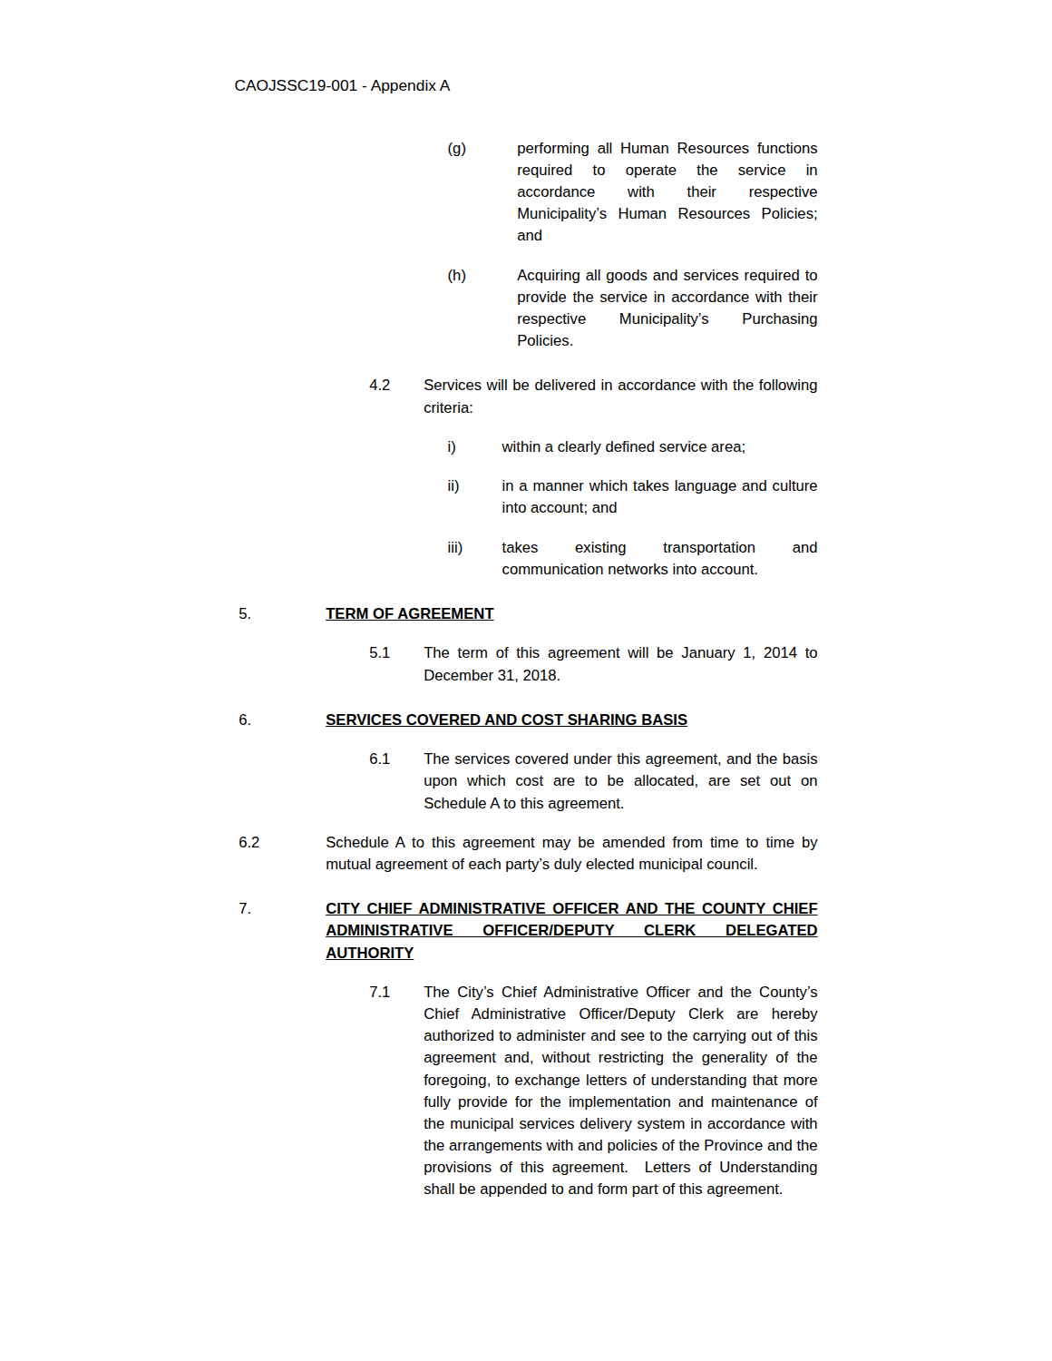CAOJSSC19-001 - Appendix A
(g)
performing all Human Resources functions required to operate the service in accordance with their respective Municipality’s Human Resources Policies; and
(h)
Acquiring all goods and services required to provide the service in accordance with their respective Municipality’s Purchasing Policies.
4.2
Services will be delivered in accordance with the following criteria:
i)
within a clearly defined service area;
ii)
in a manner which takes language and culture into account; and
iii)
takes existing transportation and communication networks into account.
5.
TERM OF AGREEMENT
5.1
The term of this agreement will be January 1, 2014 to December 31, 2018.
6.
SERVICES COVERED AND COST SHARING BASIS
6.1
The services covered under this agreement, and the basis upon which cost are to be allocated, are set out on Schedule A to this agreement.
6.2
Schedule A to this agreement may be amended from time to time by mutual agreement of each party’s duly elected municipal council.
7.
CITY CHIEF ADMINISTRATIVE OFFICER AND THE COUNTY CHIEF ADMINISTRATIVE OFFICER/DEPUTY CLERK DELEGATED AUTHORITY
7.1
The City’s Chief Administrative Officer and the County’s Chief Administrative Officer/Deputy Clerk are hereby authorized to administer and see to the carrying out of this agreement and, without restricting the generality of the foregoing, to exchange letters of understanding that more fully provide for the implementation and maintenance of the municipal services delivery system in accordance with the arrangements with and policies of the Province and the provisions of this agreement. Letters of Understanding shall be appended to and form part of this agreement.